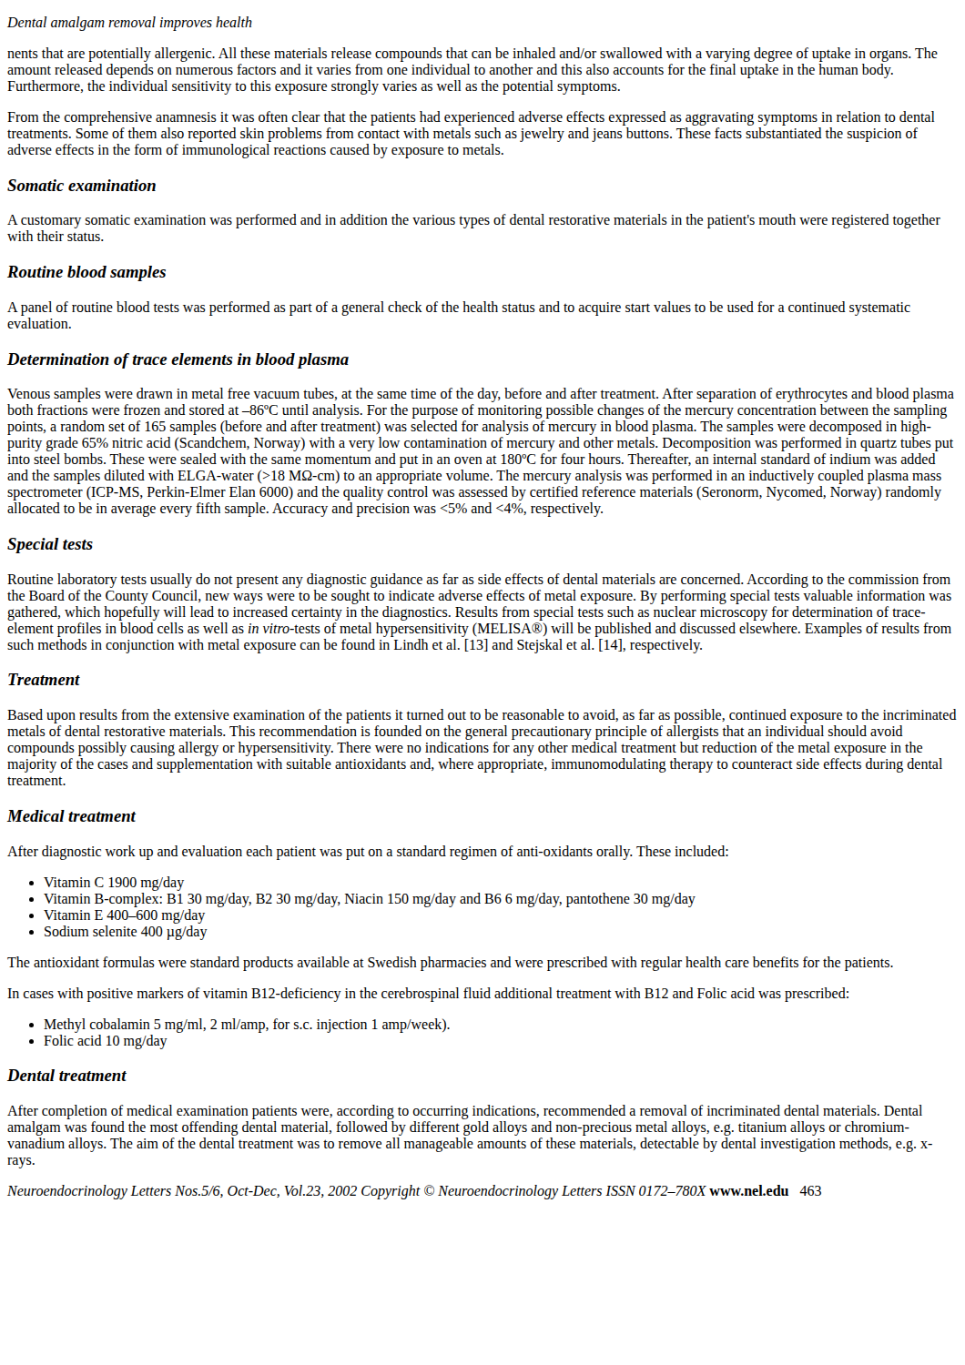Dental amalgam removal improves health
nents that are potentially allergenic. All these materials release compounds that can be inhaled and/or swallowed with a varying degree of uptake in organs. The amount released depends on numerous factors and it varies from one individual to another and this also accounts for the final uptake in the human body. Furthermore, the individual sensitivity to this exposure strongly varies as well as the potential symptoms.
From the comprehensive anamnesis it was often clear that the patients had experienced adverse effects expressed as aggravating symptoms in relation to dental treatments. Some of them also reported skin problems from contact with metals such as jewelry and jeans buttons. These facts substantiated the suspicion of adverse effects in the form of immunological reactions caused by exposure to metals.
Somatic examination
A customary somatic examination was performed and in addition the various types of dental restorative materials in the patient's mouth were registered together with their status.
Routine blood samples
A panel of routine blood tests was performed as part of a general check of the health status and to acquire start values to be used for a continued systematic evaluation.
Determination of trace elements in blood plasma
Venous samples were drawn in metal free vacuum tubes, at the same time of the day, before and after treatment. After separation of erythrocytes and blood plasma both fractions were frozen and stored at –86ºC until analysis. For the purpose of monitoring possible changes of the mercury concentration between the sampling points, a random set of 165 samples (before and after treatment) was selected for analysis of mercury in blood plasma. The samples were decomposed in high-purity grade 65% nitric acid (Scandchem, Norway) with a very low contamination of mercury and other metals. Decomposition was performed in quartz tubes put into steel bombs. These were sealed with the same momentum and put in an oven at 180ºC for four hours. Thereafter, an internal standard of indium was added and the samples diluted with ELGA-water (>18 MΩ-cm) to an appropriate volume. The mercury analysis was performed in an inductively coupled plasma mass spectrometer (ICP-MS, Perkin-Elmer Elan 6000) and the quality control was assessed by certified reference materials (Seronorm, Nycomed, Norway) randomly allocated to be in average every fifth sample. Accuracy and precision was <5% and <4%, respectively.
Special tests
Routine laboratory tests usually do not present any diagnostic guidance as far as side effects of dental materials are concerned. According to the commission from the Board of the County Council, new ways were to be sought to indicate adverse effects of metal exposure. By performing special tests valuable information was gathered, which hopefully will lead to increased certainty in the diagnostics. Results from special tests such as nuclear microscopy for determination of trace-element profiles in blood cells as well as in vitro-tests of metal hypersensitivity (MELISA®) will be published and discussed elsewhere. Examples of results from such methods in conjunction with metal exposure can be found in Lindh et al. [13] and Stejskal et al. [14], respectively.
Treatment
Based upon results from the extensive examination of the patients it turned out to be reasonable to avoid, as far as possible, continued exposure to the incriminated metals of dental restorative materials. This recommendation is founded on the general precautionary principle of allergists that an individual should avoid compounds possibly causing allergy or hypersensitivity. There were no indications for any other medical treatment but reduction of the metal exposure in the majority of the cases and supplementation with suitable antioxidants and, where appropriate, immunomodulating therapy to counteract side effects during dental treatment.
Medical treatment
After diagnostic work up and evaluation each patient was put on a standard regimen of anti-oxidants orally. These included:
Vitamin C 1900 mg/day
Vitamin B-complex: B1 30 mg/day, B2 30 mg/day, Niacin 150 mg/day and B6 6 mg/day, pantothene 30 mg/day
Vitamin E 400–600 mg/day
Sodium selenite 400 µg/day
The antioxidant formulas were standard products available at Swedish pharmacies and were prescribed with regular health care benefits for the patients.
In cases with positive markers of vitamin B12-deficiency in the cerebrospinal fluid additional treatment with B12 and Folic acid was prescribed:
Methyl cobalamin 5 mg/ml, 2 ml/amp, for s.c. injection 1 amp/week).
Folic acid 10 mg/day
Dental treatment
After completion of medical examination patients were, according to occurring indications, recommended a removal of incriminated dental materials. Dental amalgam was found the most offending dental material, followed by different gold alloys and non-precious metal alloys, e.g. titanium alloys or chromium-vanadium alloys. The aim of the dental treatment was to remove all manageable amounts of these materials, detectable by dental investigation methods, e.g. x-rays.
Neuroendocrinology Letters Nos.5/6, Oct-Dec, Vol.23, 2002 Copyright © Neuroendocrinology Letters ISSN 0172–780X www.nel.edu 463